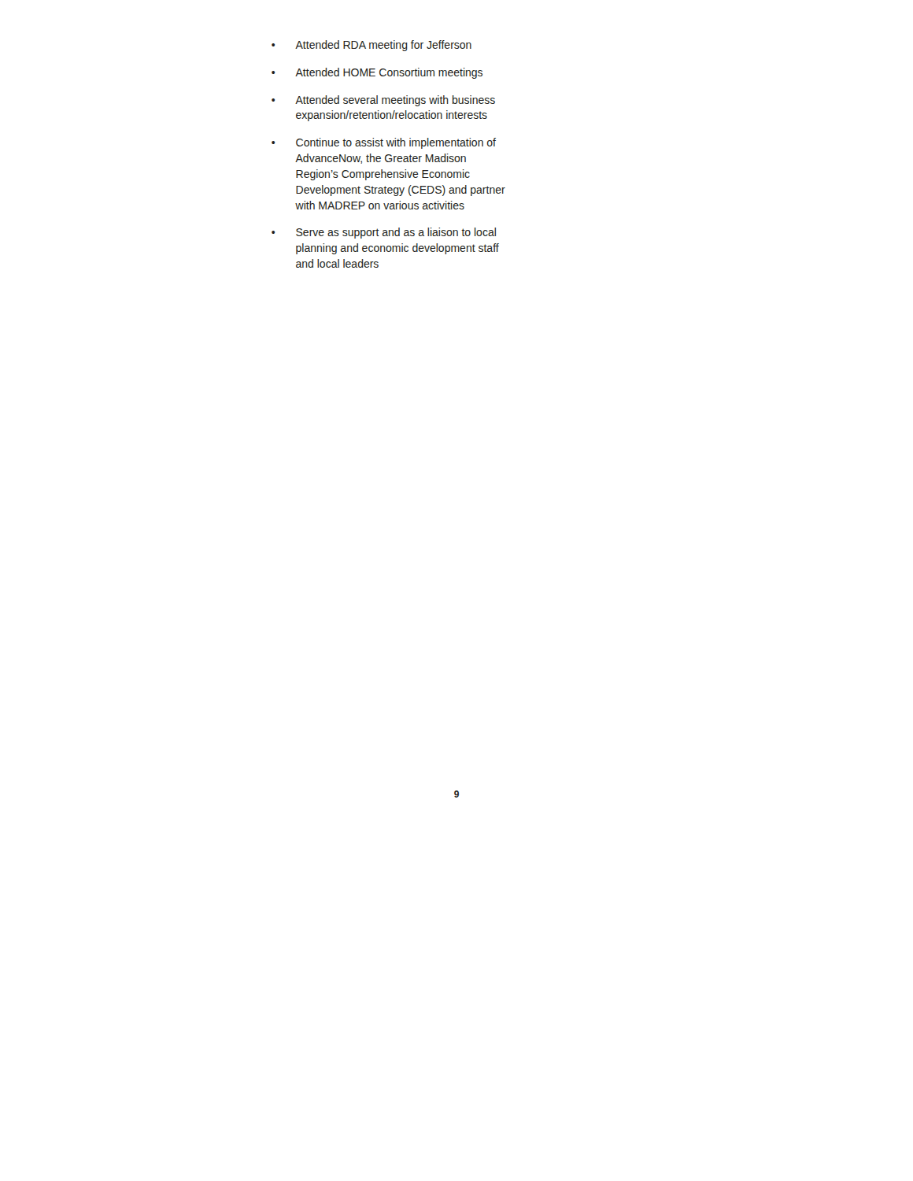Attended RDA meeting for Jefferson
Attended HOME Consortium meetings
Attended several meetings with business expansion/retention/relocation interests
Continue to assist with implementation of AdvanceNow, the Greater Madison Region’s Comprehensive Economic Development Strategy (CEDS) and partner with MADREP on various activities
Serve as support and as a liaison to local planning and economic development staff and local leaders
9